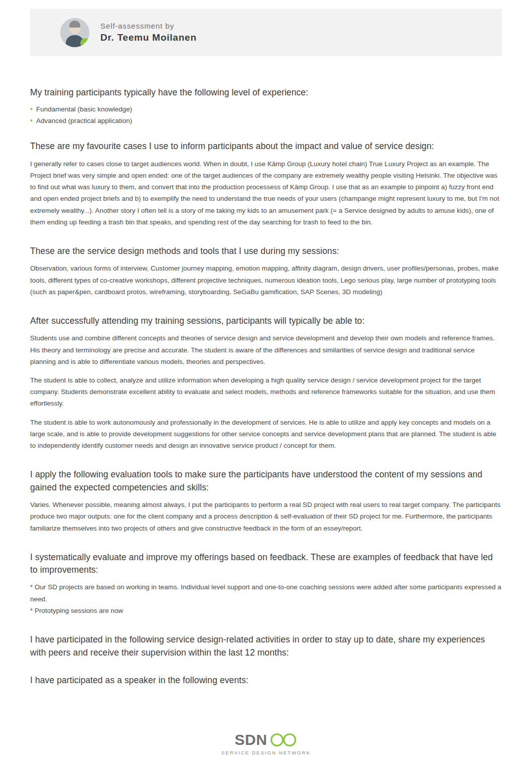∞
Self-assessment by
Dr. Teemu Moilanen
My training participants typically have the following level of experience:
Fundamental (basic knowledge)
Advanced (practical application)
These are my favourite cases I use to inform participants about the impact and value of service design:
I generally refer to cases close to target audiences world. When in doubt, I use Kämp Group (Luxury hotel chain) True Luxury Project as an example. The Project brief was very simple and open ended: one of the target audiences of the company are extremely wealthy people visiting Helsinki. The objective was to find out what was luxury to them, and convert that into the production processess of Kämp Group. I use that as an example to pinpoint a) fuzzy front end and open ended project briefs and b) to exemplify the need to understand the true needs of your users (champange might represent luxury to me, but I'm not extremely wealthy...). Another story I often tell is a story of me taking my kids to an amusement park (= a Service designed by adults to amuse kids), one of them ending up feeding a trash bin that speaks, and spending rest of the day searching for trash to feed to the bin.
These are the service design methods and tools that I use during my sessions:
Observation, various forms of interview, Customer journey mapping, emotion mapping, affinity diagram, design drivers, user profiles/personas, probes, make tools, different types of co-creative workshops, different projective techniques, numerous ideation tools, Lego serious play, large number of prototyping tools (such as paper&pen, cardboard protos, wireframing, storyboarding, SeGaBu gamification, SAP Scenes, 3D modeling)
After successfully attending my training sessions, participants will typically be able to:
Students use and combine different concepts and theories of service design and service development and develop their own models and reference frames. His theory and terminology are precise and accurate. The student is aware of the differences and similarities of service design and traditional service planning and is able to differentiate various models, theories and perspectives.
The student is able to collect, analyze and utilize information when developing a high quality service design / service development project for the target company. Students demonstrate excellent ability to evaluate and select models, methods and reference frameworks suitable for the situation, and use them effortlessly.
The student is able to work autonomously and professionally in the development of services. He is able to utilize and apply key concepts and models on a large scale, and is able to provide development suggestions for other service concepts and service development plans that are planned. The student is able to independently identify customer needs and design an innovative service product / concept for them.
I apply the following evaluation tools to make sure the participants have understood the content of my sessions and gained the expected competencies and skills:
Varies. Whenever possible, meaning almost always, I put the participants to perform a real SD project with real users to real target company. The participants produce two major outputs: one for the client company and a process description & self-evaluation of their SD project for me. Furthermore, the participants familiarize themselves into two projects of others and give constructive feedback in the form of an essey/report.
I systematically evaluate and improve my offerings based on feedback. These are examples of feedback that have led to improvements:
* Our SD projects are based on working in teams. Individual level support and one-to-one coaching sessions were added after some participants expressed a need.
* Prototyping sessions are now
I have participated in the following service design-related activities in order to stay up to date, share my experiences with peers and receive their supervision within the last 12 months:
I have participated as a speaker in the following events:
SDN
SERVICE DESIGN NETWORK